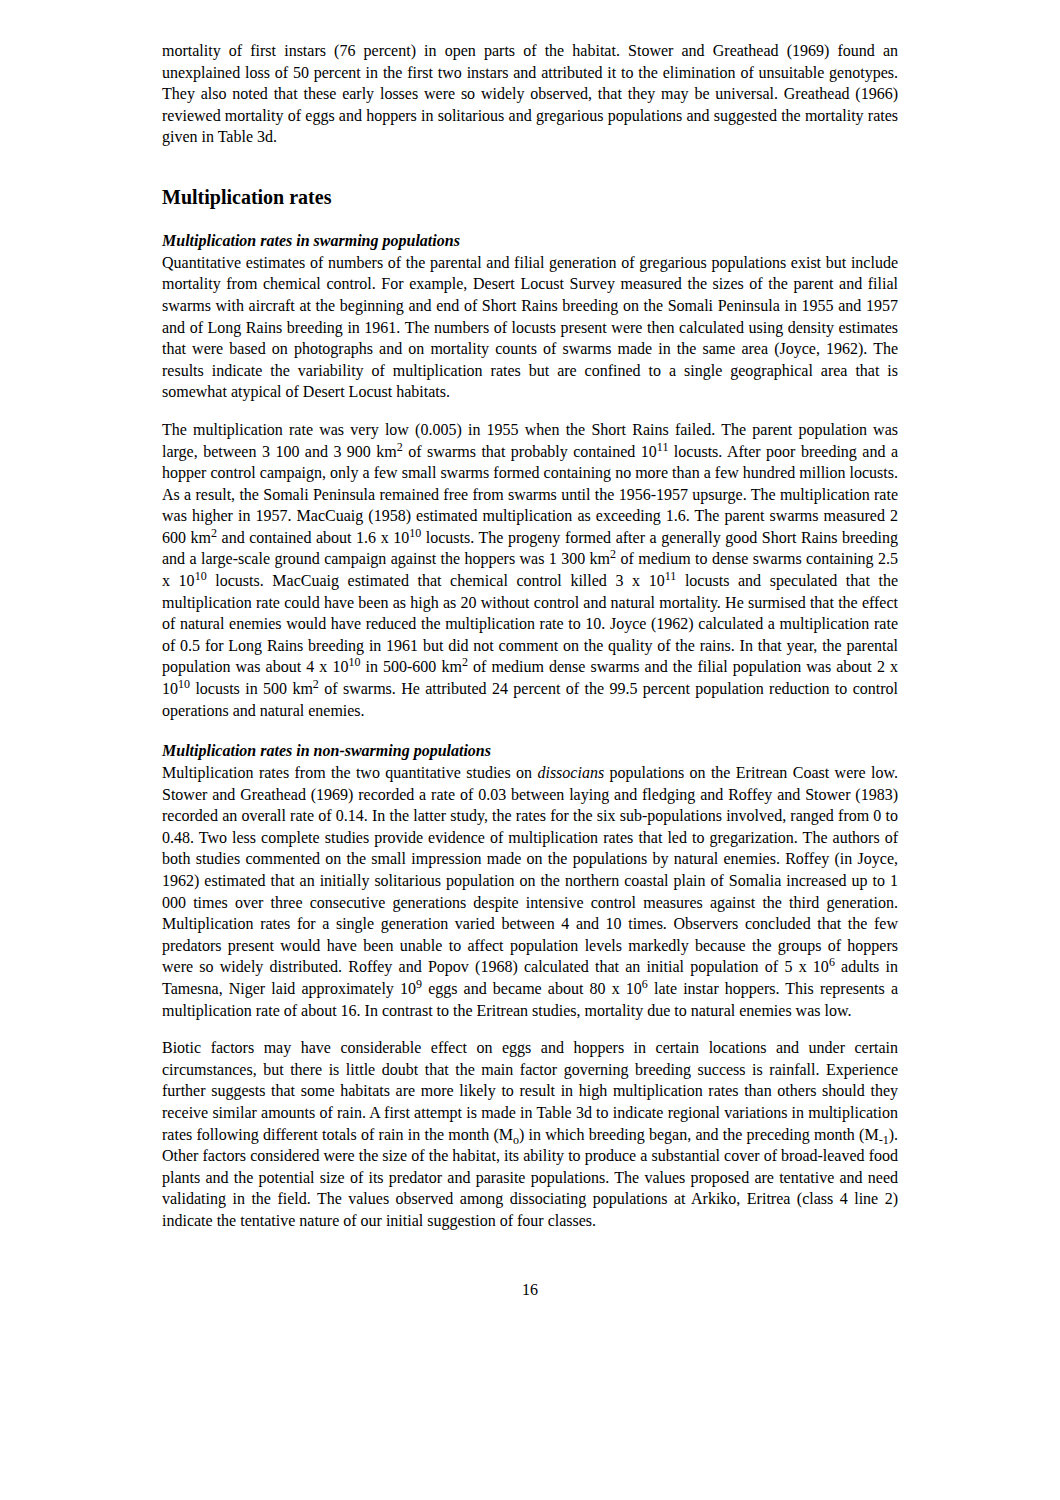mortality of first instars (76 percent) in open parts of the habitat. Stower and Greathead (1969) found an unexplained loss of 50 percent in the first two instars and attributed it to the elimination of unsuitable genotypes. They also noted that these early losses were so widely observed, that they may be universal. Greathead (1966) reviewed mortality of eggs and hoppers in solitarious and gregarious populations and suggested the mortality rates given in Table 3d.
Multiplication rates
Multiplication rates in swarming populations
Quantitative estimates of numbers of the parental and filial generation of gregarious populations exist but include mortality from chemical control. For example, Desert Locust Survey measured the sizes of the parent and filial swarms with aircraft at the beginning and end of Short Rains breeding on the Somali Peninsula in 1955 and 1957 and of Long Rains breeding in 1961. The numbers of locusts present were then calculated using density estimates that were based on photographs and on mortality counts of swarms made in the same area (Joyce, 1962). The results indicate the variability of multiplication rates but are confined to a single geographical area that is somewhat atypical of Desert Locust habitats.
The multiplication rate was very low (0.005) in 1955 when the Short Rains failed. The parent population was large, between 3 100 and 3 900 km2 of swarms that probably contained 1011 locusts. After poor breeding and a hopper control campaign, only a few small swarms formed containing no more than a few hundred million locusts. As a result, the Somali Peninsula remained free from swarms until the 1956-1957 upsurge. The multiplication rate was higher in 1957. MacCuaig (1958) estimated multiplication as exceeding 1.6. The parent swarms measured 2 600 km2 and contained about 1.6 x 1010 locusts. The progeny formed after a generally good Short Rains breeding and a large-scale ground campaign against the hoppers was 1 300 km2 of medium to dense swarms containing 2.5 x 1010 locusts. MacCuaig estimated that chemical control killed 3 x 1011 locusts and speculated that the multiplication rate could have been as high as 20 without control and natural mortality. He surmised that the effect of natural enemies would have reduced the multiplication rate to 10. Joyce (1962) calculated a multiplication rate of 0.5 for Long Rains breeding in 1961 but did not comment on the quality of the rains. In that year, the parental population was about 4 x 1010 in 500-600 km2 of medium dense swarms and the filial population was about 2 x 1010 locusts in 500 km2 of swarms. He attributed 24 percent of the 99.5 percent population reduction to control operations and natural enemies.
Multiplication rates in non-swarming populations
Multiplication rates from the two quantitative studies on dissocians populations on the Eritrean Coast were low. Stower and Greathead (1969) recorded a rate of 0.03 between laying and fledging and Roffey and Stower (1983) recorded an overall rate of 0.14. In the latter study, the rates for the six sub-populations involved, ranged from 0 to 0.48. Two less complete studies provide evidence of multiplication rates that led to gregarization. The authors of both studies commented on the small impression made on the populations by natural enemies. Roffey (in Joyce, 1962) estimated that an initially solitarious population on the northern coastal plain of Somalia increased up to 1 000 times over three consecutive generations despite intensive control measures against the third generation. Multiplication rates for a single generation varied between 4 and 10 times. Observers concluded that the few predators present would have been unable to affect population levels markedly because the groups of hoppers were so widely distributed. Roffey and Popov (1968) calculated that an initial population of 5 x 106 adults in Tamesna, Niger laid approximately 109 eggs and became about 80 x 106 late instar hoppers. This represents a multiplication rate of about 16. In contrast to the Eritrean studies, mortality due to natural enemies was low.
Biotic factors may have considerable effect on eggs and hoppers in certain locations and under certain circumstances, but there is little doubt that the main factor governing breeding success is rainfall. Experience further suggests that some habitats are more likely to result in high multiplication rates than others should they receive similar amounts of rain. A first attempt is made in Table 3d to indicate regional variations in multiplication rates following different totals of rain in the month (Mo) in which breeding began, and the preceding month (M-1). Other factors considered were the size of the habitat, its ability to produce a substantial cover of broad-leaved food plants and the potential size of its predator and parasite populations. The values proposed are tentative and need validating in the field. The values observed among dissociating populations at Arkiko, Eritrea (class 4 line 2) indicate the tentative nature of our initial suggestion of four classes.
16